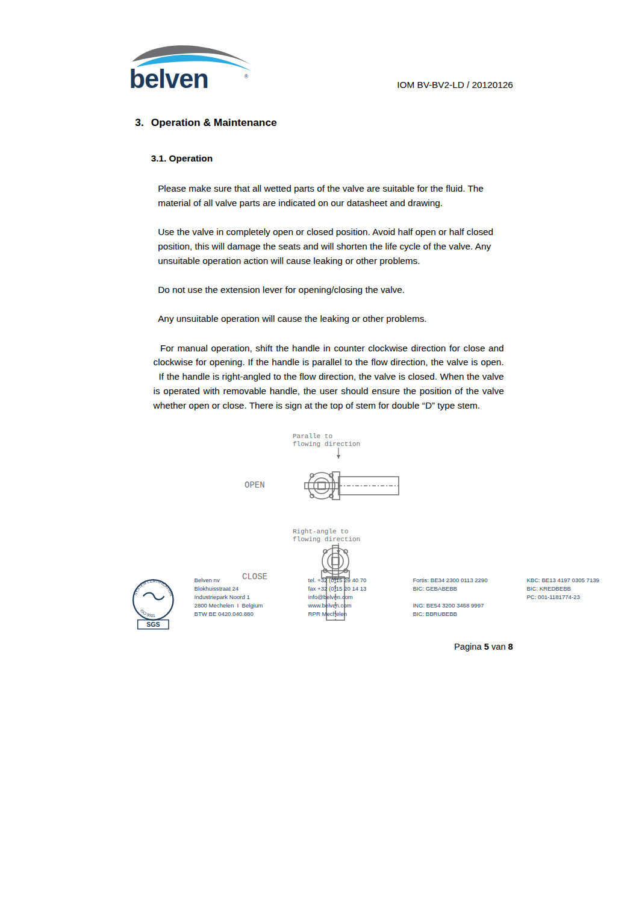belven ®
IOM BV-BV2-LD / 20120126
3. Operation & Maintenance
3.1. Operation
Please make sure that all wetted parts of the valve are suitable for the fluid. The material of all valve parts are indicated on our datasheet and drawing.
Use the valve in completely open or closed position. Avoid half open or half closed position, this will damage the seats and will shorten the life cycle of the valve. Any unsuitable operation action will cause leaking or other problems.
Do not use the extension lever for opening/closing the valve.
Any unsuitable operation will cause the leaking or other problems.
For manual operation, shift the handle in counter clockwise direction for close and clockwise for opening. If the handle is parallel to the flow direction, the valve is open. If the handle is right-angled to the flow direction, the valve is closed. When the valve is operated with removable handle, the user should ensure the position of the valve whether open or close. There is sign at the top of stem for double “D” type stem.
Paralle to flowing direction OPEN Right-angle to flowing direction CLOSE
SYSTEM CERTIFICATION ISO 9001 SGS
Belven nv
Blokhuisstraat 24
Industriepark Noord 1
2800 Mechelen I Belgium
BTW BE 0420.040.880
tel. +32 (0)15 29 40 70
fax +32 (0)15 20 14 13
info@belven.com
www.belven.com
RPR Mechelen
Fortis: BE34 2300 0113 2290
BIC: GEBABEBB
ING: BE54 3200 3468 9997
BIC: BBRUBEBB
KBC: BE13 4197 0305 7139
BIC: KREDBEBB
PC: 001-1181774-23
Pagina 5 van 8